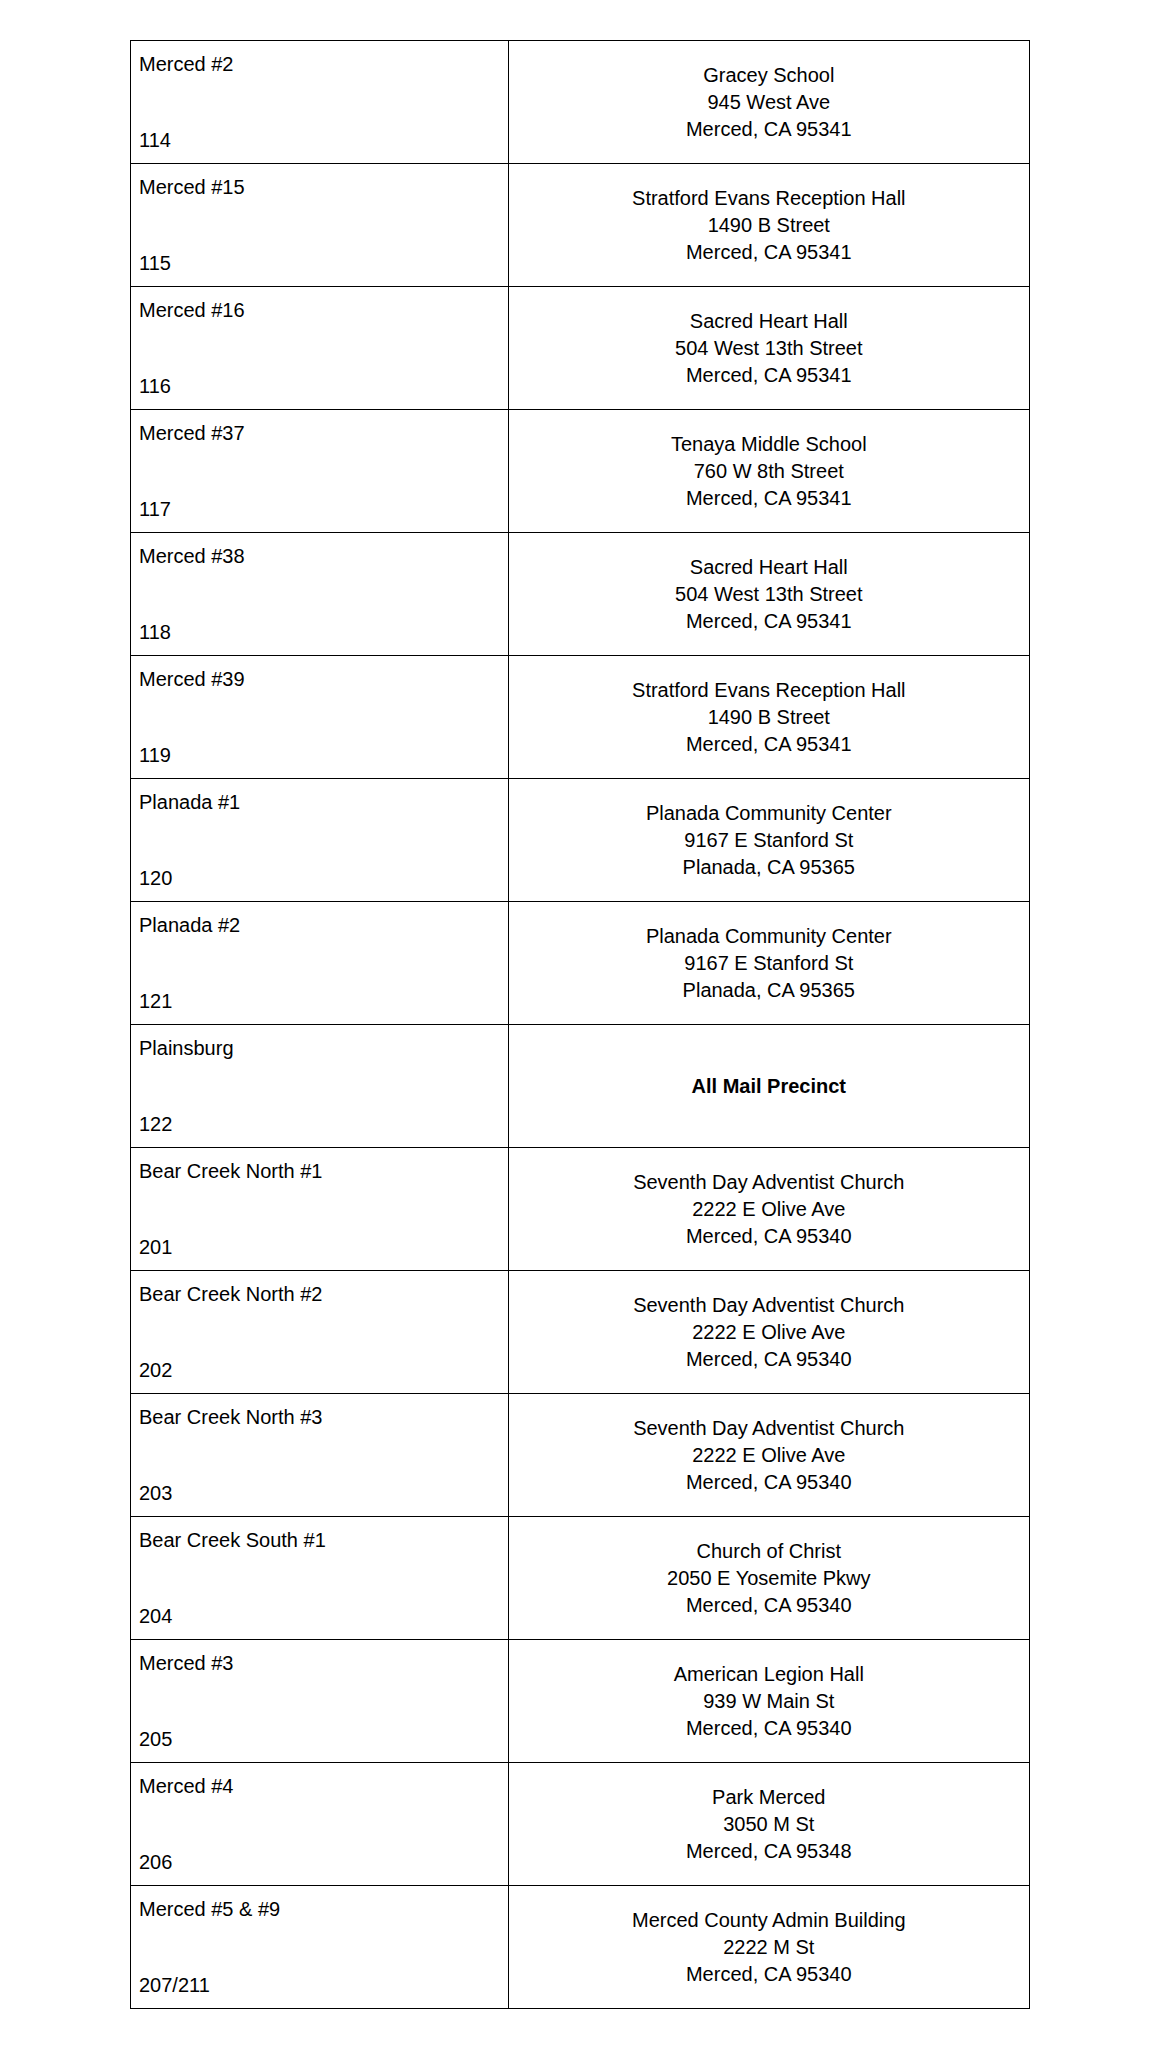| Merced #2 114 | Gracey School 945 West Ave Merced, CA 95341 |
| Merced #15 115 | Stratford Evans Reception Hall 1490 B Street Merced, CA 95341 |
| Merced #16 116 | Sacred Heart Hall 504 West 13th Street Merced, CA 95341 |
| Merced #37 117 | Tenaya Middle School 760 W 8th Street Merced, CA 95341 |
| Merced #38 118 | Sacred Heart Hall 504 West 13th Street Merced, CA 95341 |
| Merced #39 119 | Stratford Evans Reception Hall 1490 B Street Merced, CA 95341 |
| Planada #1 120 | Planada Community Center 9167 E Stanford St Planada, CA 95365 |
| Planada #2 121 | Planada Community Center 9167 E Stanford St Planada, CA 95365 |
| Plainsburg 122 | All Mail Precinct |
| Bear Creek North #1 201 | Seventh Day Adventist Church 2222 E Olive Ave Merced, CA 95340 |
| Bear Creek North #2 202 | Seventh Day Adventist Church 2222 E Olive Ave Merced, CA 95340 |
| Bear Creek North #3 203 | Seventh Day Adventist Church 2222 E Olive Ave Merced, CA 95340 |
| Bear Creek South #1 204 | Church of Christ 2050 E Yosemite Pkwy Merced, CA 95340 |
| Merced #3 205 | American Legion Hall 939 W Main St Merced, CA 95340 |
| Merced #4 206 | Park Merced 3050 M St Merced, CA 95348 |
| Merced #5 & #9 207/211 | Merced County Admin Building 2222 M St Merced, CA 95340 |